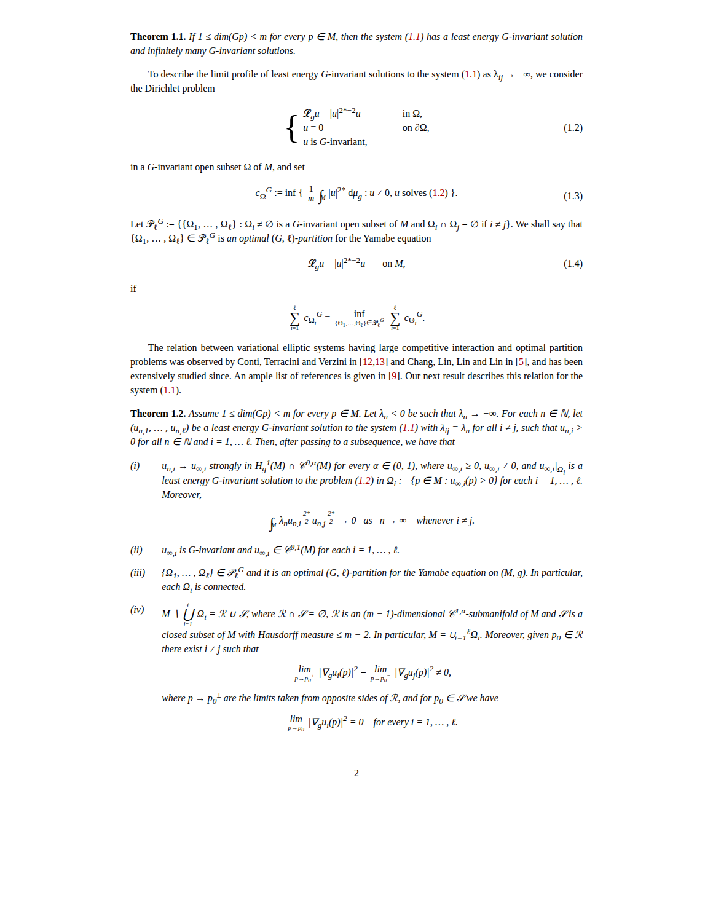Theorem 1.1. If 1 ≤ dim(Gp) < m for every p ∈ M, then the system (1.1) has a least energy G-invariant solution and infinitely many G-invariant solutions.
To describe the limit profile of least energy G-invariant solutions to the system (1.1) as λij → −∞, we consider the Dirichlet problem
{ 𝓛gu = |u|2*−2u in Ω, u = 0 on ∂Ω, u is G-invariant,
(1.2)
in a G-invariant open subset Ω of M, and set
cΩG := inf { 1 m ∫M |u|2* dμg : u ≠ 0, u solves (1.2) }.
(1.3)
Let 𝒫ℓG := {{Ω1, … , Ωℓ} : Ωi ≠ ∅ is a G-invariant open subset of M and Ωi ∩ Ωj = ∅ if i ≠ j}. We shall say that {Ω1, … , Ωℓ} ∈ 𝒫ℓG is an optimal (G, ℓ)-partition for the Yamabe equation
𝓛gu = |u|2*−2u on M,
(1.4)
if
ℓ∑i=1 cΩiG = inf{Θ1,…,Θℓ}∈𝒫ℓG ℓ∑i=1 cΘiG.
The relation between variational elliptic systems having large competitive interaction and optimal partition problems was observed by Conti, Terracini and Verzini in [12,13] and Chang, Lin, Lin and Lin in [5], and has been extensively studied since. An ample list of references is given in [9]. Our next result describes this relation for the system (1.1).
Theorem 1.2. Assume 1 ≤ dim(Gp) < m for every p ∈ M. Let λn < 0 be such that λn → −∞. For each n ∈ ℕ, let (un,1, … , un,ℓ) be a least energy G-invariant solution to the system (1.1) with λij = λn for all i ≠ j, such that un,i > 0 for all n ∈ ℕ and i = 1, … ℓ. Then, after passing to a subsequence, we have that
(i) un,i → u∞,i strongly in Hg1(M) ∩ 𝒞0,α(M) for every α ∈ (0, 1), where u∞,i ≥ 0, u∞,i ≠ 0, and u∞,i|Ωi is a least energy G-invariant solution to the problem (1.2) in Ωi := {p ∈ M : u∞,i(p) > 0} for each i = 1, … , ℓ. Moreover,
∫M λnun,i2*2un,j2*2 → 0 as n → ∞ whenever i ≠ j.
(ii) u∞,i is G-invariant and u∞,i ∈ 𝒞0,1(M) for each i = 1, … , ℓ.
(iii) {Ω1, … , Ωℓ} ∈ 𝒫ℓG and it is an optimal (G, ℓ)-partition for the Yamabe equation on (M, g). In particular, each Ωi is connected.
(iv) M ∖ ℓ⋃i=1 Ωi = ℛ ∪ 𝒮, where ℛ ∩ 𝒮 = ∅, ℛ is an (m − 1)-dimensional 𝒞1,α-submanifold of M and 𝒮 is a closed subset of M with Hausdorff measure ≤ m − 2. In particular, M = ∪i=1ℓΩi. Moreover, given p0 ∈ ℛ there exist i ≠ j such that
lim p→p0+ |∇gui(p)|2 = lim p→p0− |∇guj(p)|2 ≠ 0,
where p → p0± are the limits taken from opposite sides of ℛ, and for p0 ∈ 𝒮 we have
lim p→p0 |∇gui(p)|2 = 0 for every i = 1, … , ℓ.
2